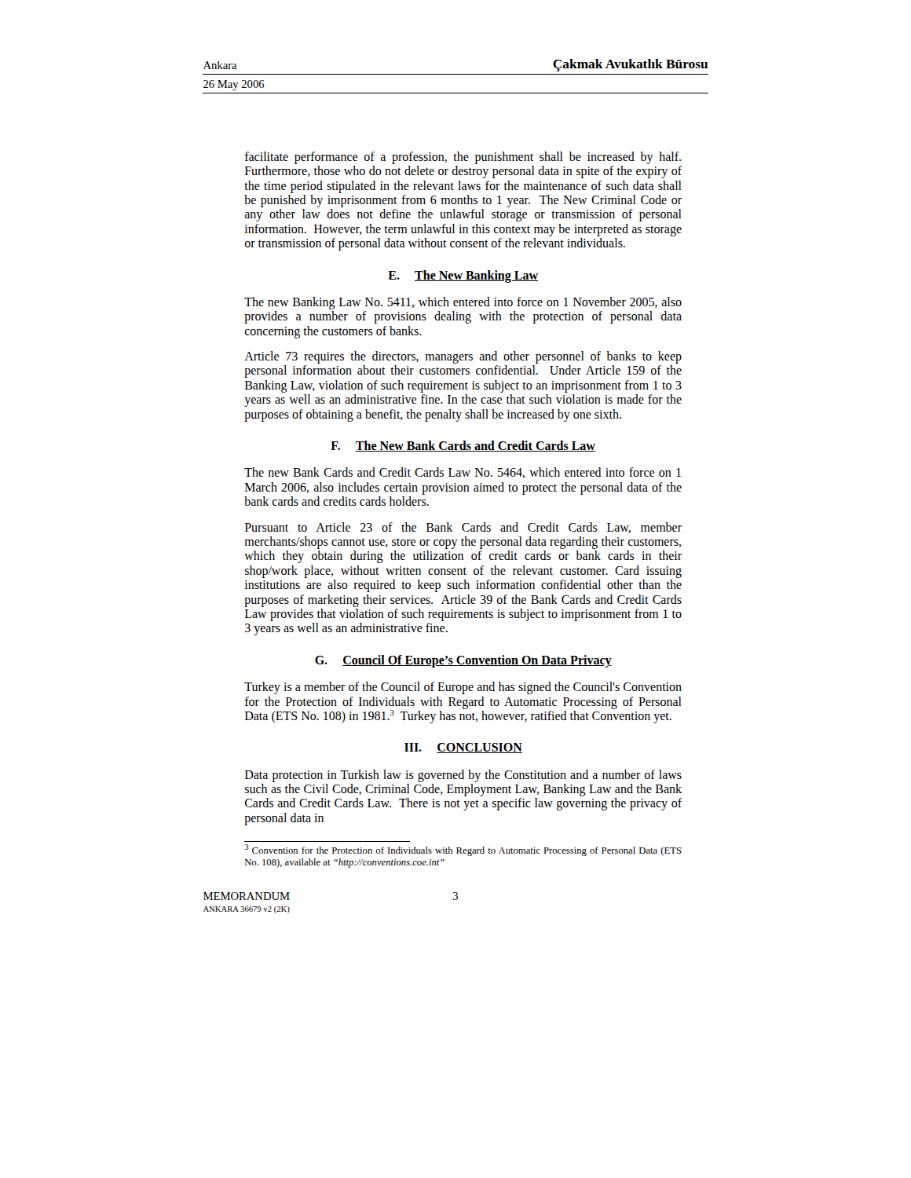Ankara
Çakmak Avukatlık Bürosu
26 May 2006
facilitate performance of a profession, the punishment shall be increased by half. Furthermore, those who do not delete or destroy personal data in spite of the expiry of the time period stipulated in the relevant laws for the maintenance of such data shall be punished by imprisonment from 6 months to 1 year. The New Criminal Code or any other law does not define the unlawful storage or transmission of personal information. However, the term unlawful in this context may be interpreted as storage or transmission of personal data without consent of the relevant individuals.
E. The New Banking Law
The new Banking Law No. 5411, which entered into force on 1 November 2005, also provides a number of provisions dealing with the protection of personal data concerning the customers of banks.
Article 73 requires the directors, managers and other personnel of banks to keep personal information about their customers confidential. Under Article 159 of the Banking Law, violation of such requirement is subject to an imprisonment from 1 to 3 years as well as an administrative fine. In the case that such violation is made for the purposes of obtaining a benefit, the penalty shall be increased by one sixth.
F. The New Bank Cards and Credit Cards Law
The new Bank Cards and Credit Cards Law No. 5464, which entered into force on 1 March 2006, also includes certain provision aimed to protect the personal data of the bank cards and credits cards holders.
Pursuant to Article 23 of the Bank Cards and Credit Cards Law, member merchants/shops cannot use, store or copy the personal data regarding their customers, which they obtain during the utilization of credit cards or bank cards in their shop/work place, without written consent of the relevant customer. Card issuing institutions are also required to keep such information confidential other than the purposes of marketing their services. Article 39 of the Bank Cards and Credit Cards Law provides that violation of such requirements is subject to imprisonment from 1 to 3 years as well as an administrative fine.
G. Council Of Europe’s Convention On Data Privacy
Turkey is a member of the Council of Europe and has signed the Council's Convention for the Protection of Individuals with Regard to Automatic Processing of Personal Data (ETS No. 108) in 1981.3 Turkey has not, however, ratified that Convention yet.
III. CONCLUSION
Data protection in Turkish law is governed by the Constitution and a number of laws such as the Civil Code, Criminal Code, Employment Law, Banking Law and the Bank Cards and Credit Cards Law. There is not yet a specific law governing the privacy of personal data in
3 Convention for the Protection of Individuals with Regard to Automatic Processing of Personal Data (ETS No. 108), available at “http://conventions.coe.int”
MEMORANDUM
ANKARA 36679 v2 (2K)
3